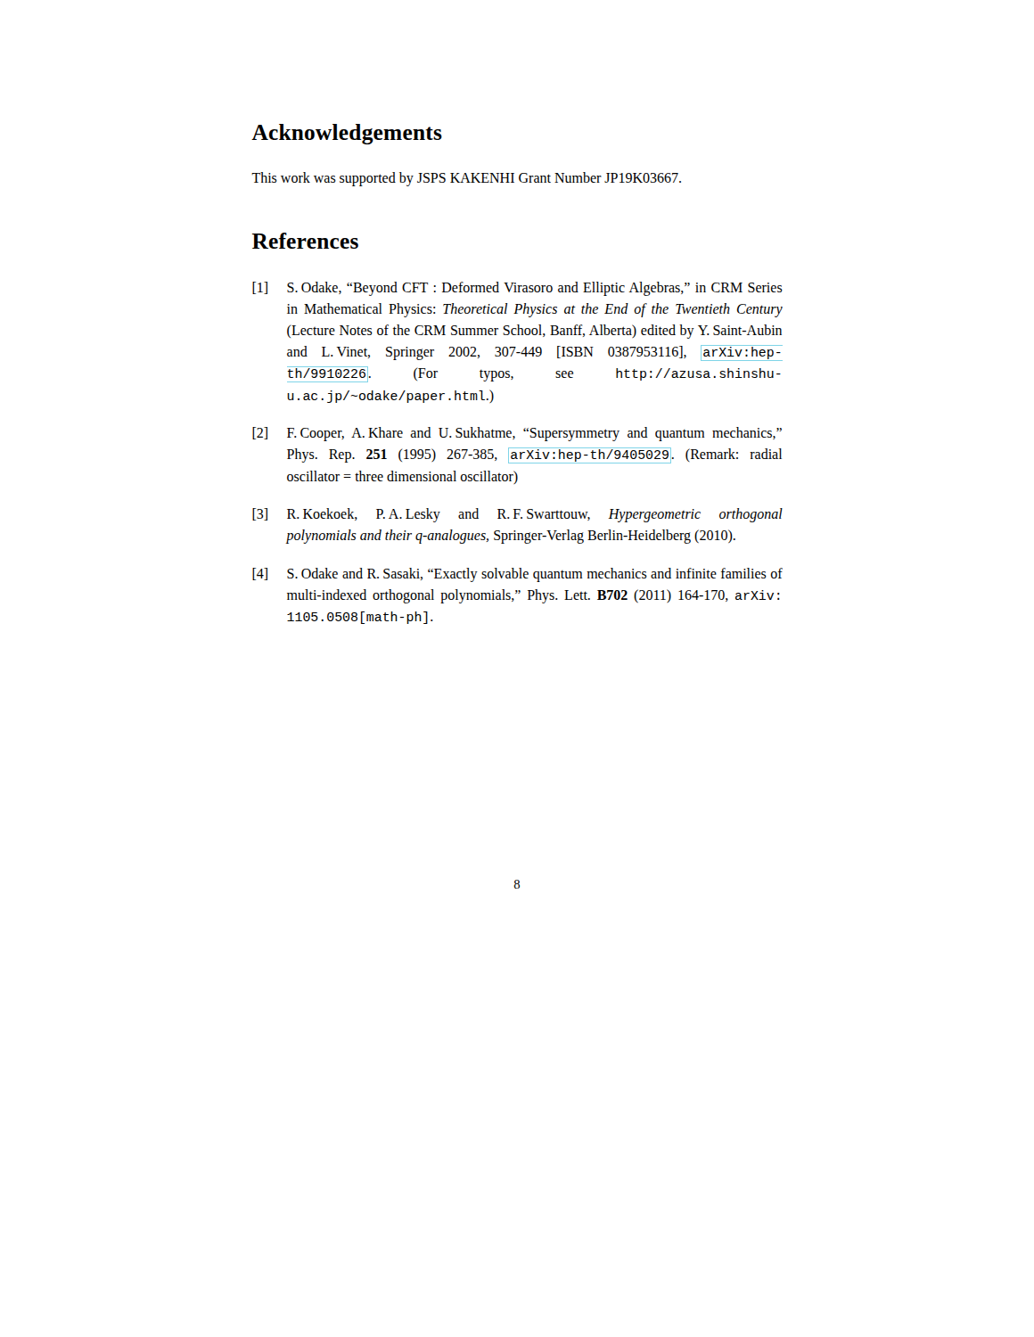Acknowledgements
This work was supported by JSPS KAKENHI Grant Number JP19K03667.
References
[1] S. Odake, “Beyond CFT : Deformed Virasoro and Elliptic Algebras,” in CRM Series in Mathematical Physics: Theoretical Physics at the End of the Twentieth Century (Lecture Notes of the CRM Summer School, Banff, Alberta) edited by Y. Saint-Aubin and L. Vinet, Springer 2002, 307-449 [ISBN 0387953116], arXiv:hep-th/9910226. (For typos, see http://azusa.shinshu-u.ac.jp/~odake/paper.html.)
[2] F. Cooper, A. Khare and U. Sukhatme, “Supersymmetry and quantum mechanics,” Phys. Rep. 251 (1995) 267-385, arXiv:hep-th/9405029. (Remark: radial oscillator = three dimensional oscillator)
[3] R. Koekoek, P. A. Lesky and R. F. Swarttouw, Hypergeometric orthogonal polynomials and their q-analogues, Springer-Verlag Berlin-Heidelberg (2010).
[4] S. Odake and R. Sasaki, “Exactly solvable quantum mechanics and infinite families of multi-indexed orthogonal polynomials,” Phys. Lett. B702 (2011) 164-170, arXiv: 1105.0508[math-ph].
8